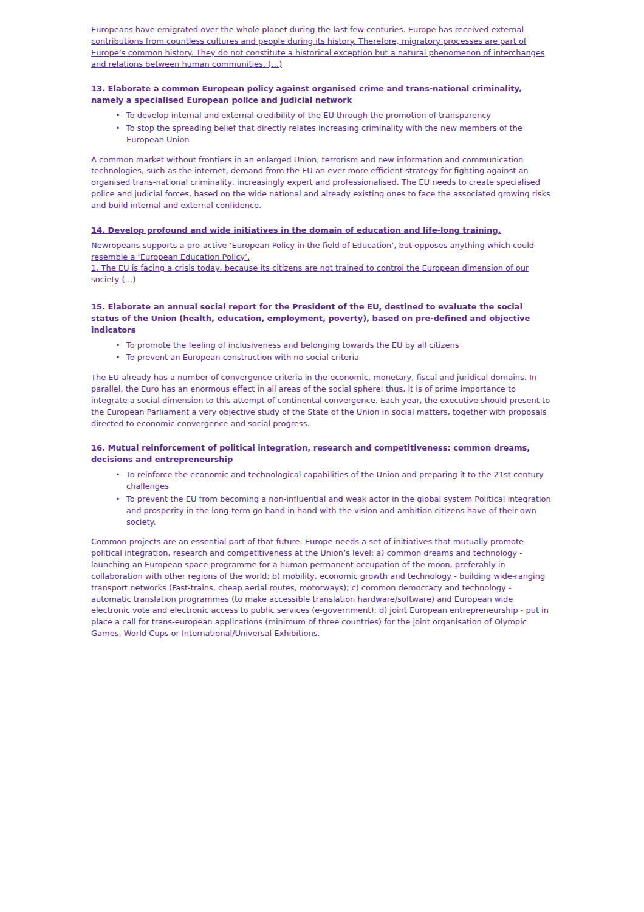Europeans have emigrated over the whole planet during the last few centuries. Europe has received external contributions from countless cultures and people during its history. Therefore, migratory processes are part of Europe’s common history. They do not constitute a historical exception but a natural phenomenon of interchanges and relations between human communities. (…)
13. Elaborate a common European policy against organised crime and trans-national criminality, namely a specialised European police and judicial network
To develop internal and external credibility of the EU through the promotion of transparency
To stop the spreading belief that directly relates increasing criminality with the new members of the European Union
A common market without frontiers in an enlarged Union, terrorism and new information and communication technologies, such as the internet, demand from the EU an ever more efficient strategy for fighting against an organised trans-national criminality, increasingly expert and professionalised. The EU needs to create specialised police and judicial forces, based on the wide national and already existing ones to face the associated growing risks and build internal and external confidence.
14. Develop profound and wide initiatives in the domain of education and life-long training.
Newropeans supports a pro-active ‘European Policy in the field of Education’, but opposes anything which could resemble a ‘European Education Policy’.
1. The EU is facing a crisis today, because its citizens are not trained to control the European dimension of our society (…)
15. Elaborate an annual social report for the President of the EU, destined to evaluate the social status of the Union (health, education, employment, poverty), based on pre-defined and objective indicators
To promote the feeling of inclusiveness and belonging towards the EU by all citizens
To prevent an European construction with no social criteria
The EU already has a number of convergence criteria in the economic, monetary, fiscal and juridical domains. In parallel, the Euro has an enormous effect in all areas of the social sphere; thus, it is of prime importance to integrate a social dimension to this attempt of continental convergence. Each year, the executive should present to the European Parliament a very objective study of the State of the Union in social matters, together with proposals directed to economic convergence and social progress.
16. Mutual reinforcement of political integration, research and competitiveness: common dreams, decisions and entrepreneurship
To reinforce the economic and technological capabilities of the Union and preparing it to the 21st century challenges
To prevent the EU from becoming a non-influential and weak actor in the global system Political integration and prosperity in the long-term go hand in hand with the vision and ambition citizens have of their own society.
Common projects are an essential part of that future. Europe needs a set of initiatives that mutually promote political integration, research and competitiveness at the Union’s level: a) common dreams and technology - launching an European space programme for a human permanent occupation of the moon, preferably in collaboration with other regions of the world; b) mobility, economic growth and technology - building wide-ranging transport networks (Fast-trains, cheap aerial routes, motorways); c) common democracy and technology - automatic translation programmes (to make accessible translation hardware/software) and European wide electronic vote and electronic access to public services (e-government); d) joint European entrepreneurship - put in place a call for trans-european applications (minimum of three countries) for the joint organisation of Olympic Games, World Cups or International/Universal Exhibitions.